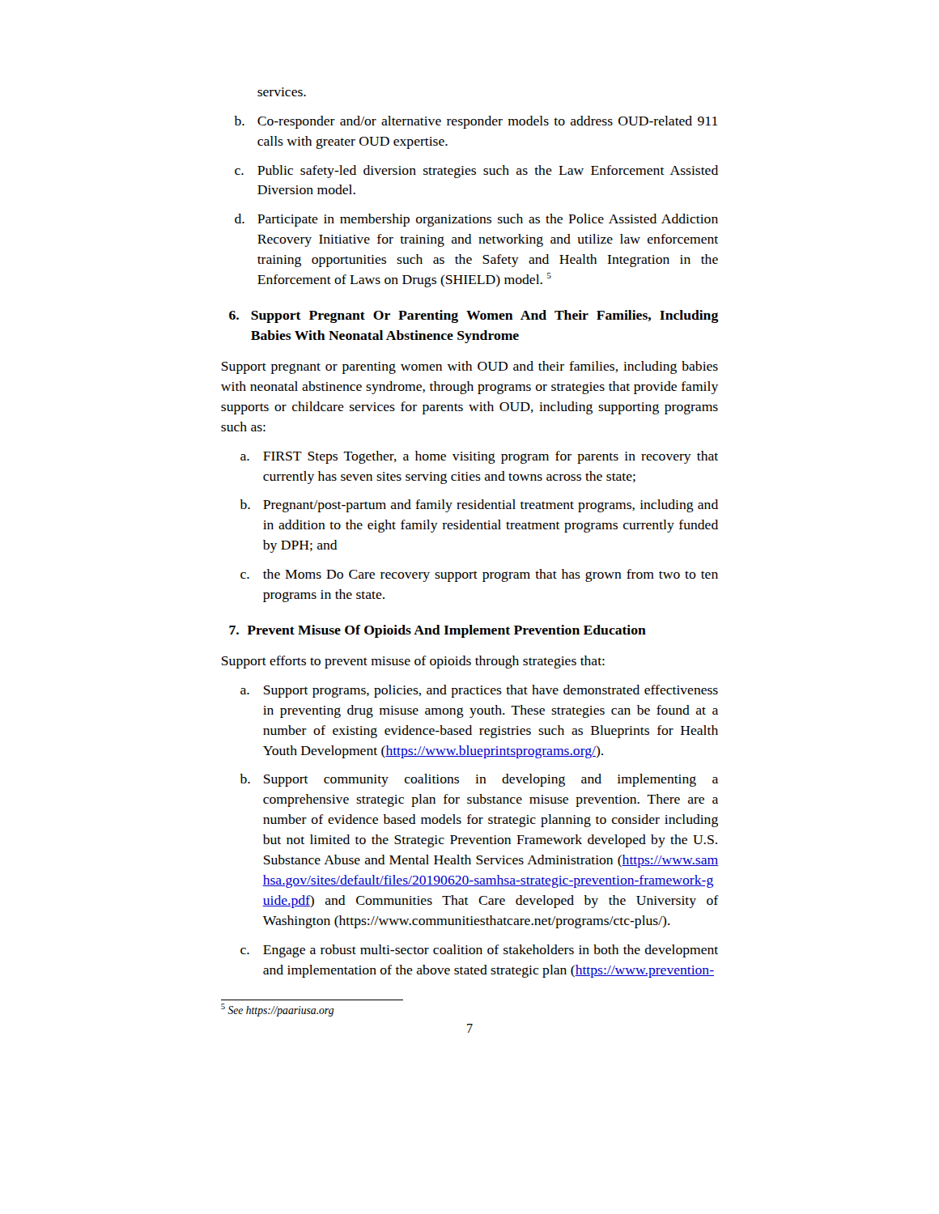services.
b. Co-responder and/or alternative responder models to address OUD-related 911 calls with greater OUD expertise.
c. Public safety-led diversion strategies such as the Law Enforcement Assisted Diversion model.
d. Participate in membership organizations such as the Police Assisted Addiction Recovery Initiative for training and networking and utilize law enforcement training opportunities such as the Safety and Health Integration in the Enforcement of Laws on Drugs (SHIELD) model. 5
6. Support Pregnant Or Parenting Women And Their Families, Including Babies With Neonatal Abstinence Syndrome
Support pregnant or parenting women with OUD and their families, including babies with neonatal abstinence syndrome, through programs or strategies that provide family supports or childcare services for parents with OUD, including supporting programs such as:
a. FIRST Steps Together, a home visiting program for parents in recovery that currently has seven sites serving cities and towns across the state;
b. Pregnant/post-partum and family residential treatment programs, including and in addition to the eight family residential treatment programs currently funded by DPH; and
c. the Moms Do Care recovery support program that has grown from two to ten programs in the state.
7. Prevent Misuse Of Opioids And Implement Prevention Education
Support efforts to prevent misuse of opioids through strategies that:
a. Support programs, policies, and practices that have demonstrated effectiveness in preventing drug misuse among youth. These strategies can be found at a number of existing evidence-based registries such as Blueprints for Health Youth Development (https://www.blueprintsprograms.org/).
b. Support community coalitions in developing and implementing a comprehensive strategic plan for substance misuse prevention. There are a number of evidence based models for strategic planning to consider including but not limited to the Strategic Prevention Framework developed by the U.S. Substance Abuse and Mental Health Services Administration (https://www.samhsa.gov/sites/default/files/20190620-samhsa-strategic-prevention-framework-guide.pdf) and Communities That Care developed by the University of Washington (https://www.communitiesthatcare.net/programs/ctc-plus/).
c. Engage a robust multi-sector coalition of stakeholders in both the development and implementation of the above stated strategic plan (https://www.prevention-
5 See https://paariusa.org
7